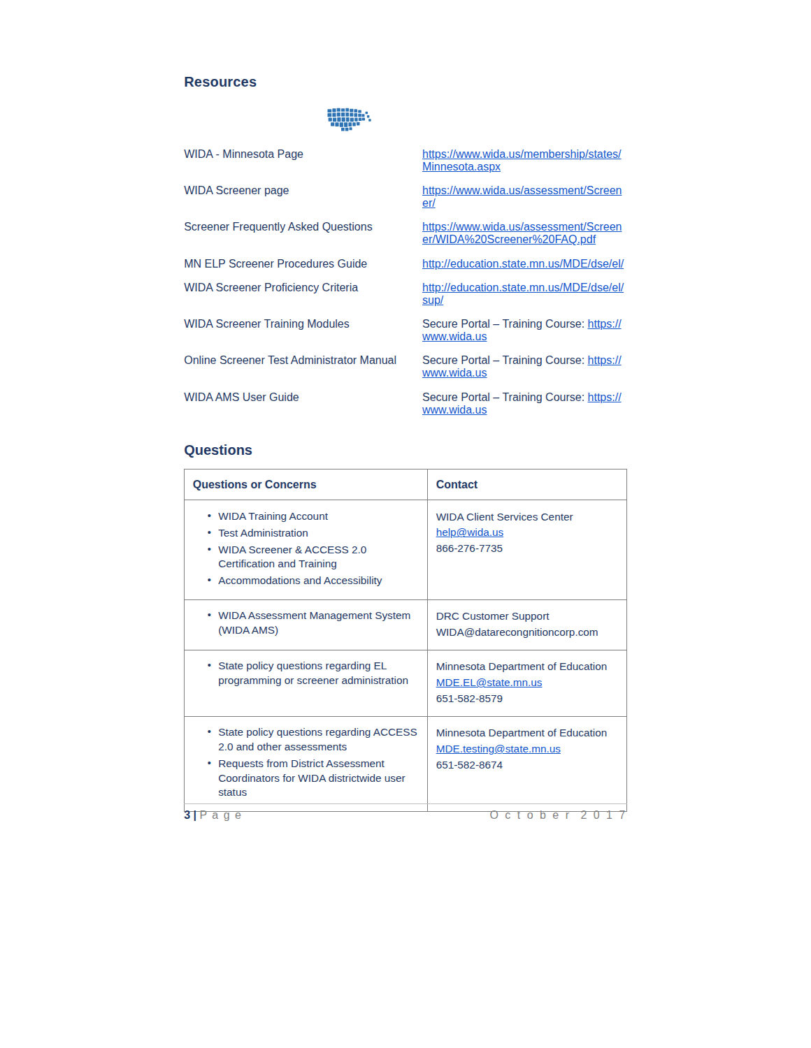Resources
| WIDA - Minnesota Page | https://www.wida.us/membership/states/Minnesota.aspx |
| WIDA Screener page | https://www.wida.us/assessment/Screener/ |
| Screener Frequently Asked Questions | https://www.wida.us/assessment/Screener/WIDA%20Screener%20FAQ.pdf |
| MN ELP Screener Procedures Guide | http://education.state.mn.us/MDE/dse/el/ |
| WIDA Screener Proficiency Criteria | http://education.state.mn.us/MDE/dse/el/sup/ |
| WIDA Screener Training Modules | Secure Portal – Training Course: https://www.wida.us |
| Online Screener Test Administrator Manual | Secure Portal – Training Course: https://www.wida.us |
| WIDA AMS User Guide | Secure Portal – Training Course: https://www.wida.us |
Questions
| Questions or Concerns | Contact |
| --- | --- |
| WIDA Training Account Test Administration WIDA Screener & ACCESS 2.0 Certification and Training Accommodations and Accessibility | WIDA Client Services Center help@wida.us 866-276-7735 |
| WIDA Assessment Management System (WIDA AMS) | DRC Customer Support WIDA@datarecongnitioncorp.com |
| State policy questions regarding EL programming or screener administration | Minnesota Department of Education MDE.EL@state.mn.us 651-582-8579 |
| State policy questions regarding ACCESS 2.0 and other assessments Requests from District Assessment Coordinators for WIDA districtwide user status | Minnesota Department of Education MDE.testing@state.mn.us 651-582-8674 |
3 | P a g e
O c t o b e r 2 0 1 7